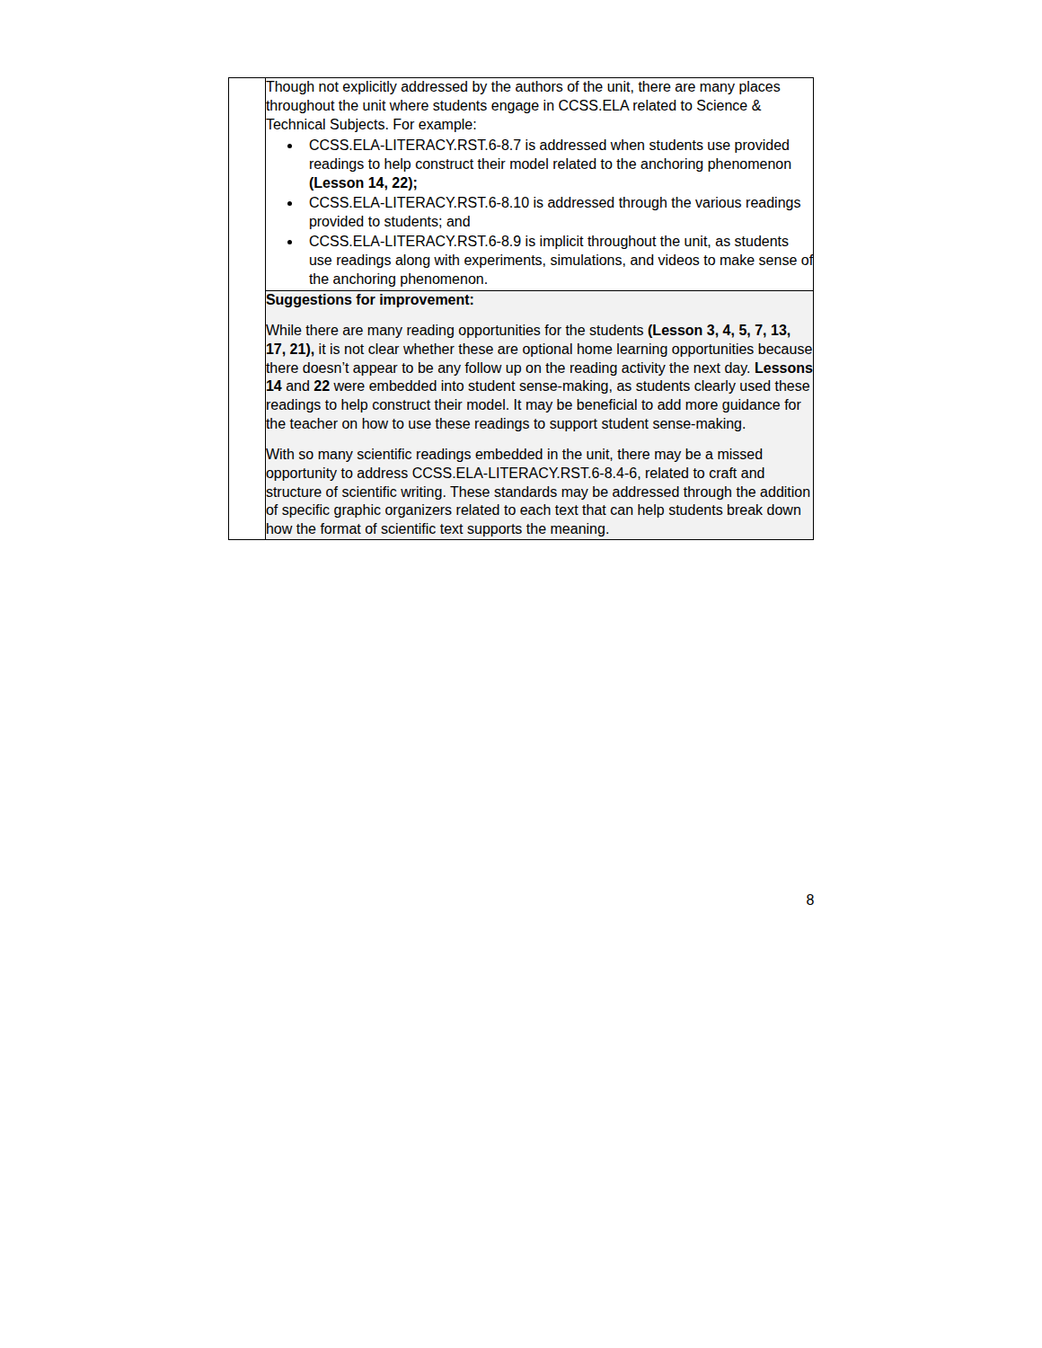| | Though not explicitly addressed by the authors of the unit, there are many places throughout the unit where students engage in CCSS.ELA related to Science & Technical Subjects. For example: CCSS.ELA-LITERACY.RST.6-8.7 is addressed when students use provided readings to help construct their model related to the anchoring phenomenon (Lesson 14, 22); CCSS.ELA-LITERACY.RST.6-8.10 is addressed through the various readings provided to students; and CCSS.ELA-LITERACY.RST.6-8.9 is implicit throughout the unit, as students use readings along with experiments, simulations, and videos to make sense of the anchoring phenomenon. |
| Suggestions for improvement: While there are many reading opportunities for the students (Lesson 3, 4, 5, 7, 13, 17, 21), it is not clear whether these are optional home learning opportunities because there doesn’t appear to be any follow up on the reading activity the next day. Lessons 14 and 22 were embedded into student sense-making, as students clearly used these readings to help construct their model. It may be beneficial to add more guidance for the teacher on how to use these readings to support student sense-making. With so many scientific readings embedded in the unit, there may be a missed opportunity to address CCSS.ELA-LITERACY.RST.6-8.4-6, related to craft and structure of scientific writing. These standards may be addressed through the addition of specific graphic organizers related to each text that can help students break down how the format of scientific text supports the meaning. |
8